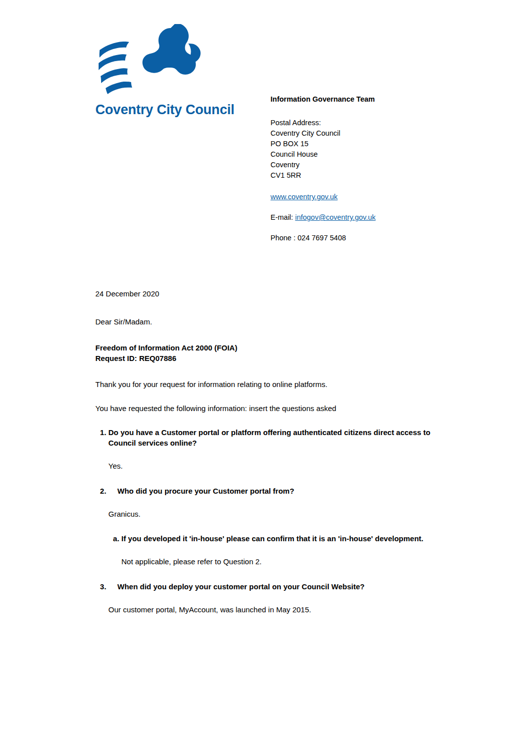Coventry City Council
Information Governance Team
Postal Address:
Coventry City Council
PO BOX 15
Council House
Coventry
CV1 5RR
www.coventry.gov.uk
E-mail: infogov@coventry.gov.uk
Phone : 024 7697 5408
24 December 2020
Dear Sir/Madam.
Freedom of Information Act 2000 (FOIA)
Request ID: REQ07886
Thank you for your request for information relating to online platforms.
You have requested the following information: insert the questions asked
Do you have a Customer portal or platform offering authenticated citizens direct access to Council services online?
Yes.
Who did you procure your Customer portal from?
Granicus.
If you developed it 'in-house' please can confirm that it is an 'in-house' development.
Not applicable, please refer to Question 2.
When did you deploy your customer portal on your Council Website?
Our customer portal, MyAccount, was launched in May 2015.